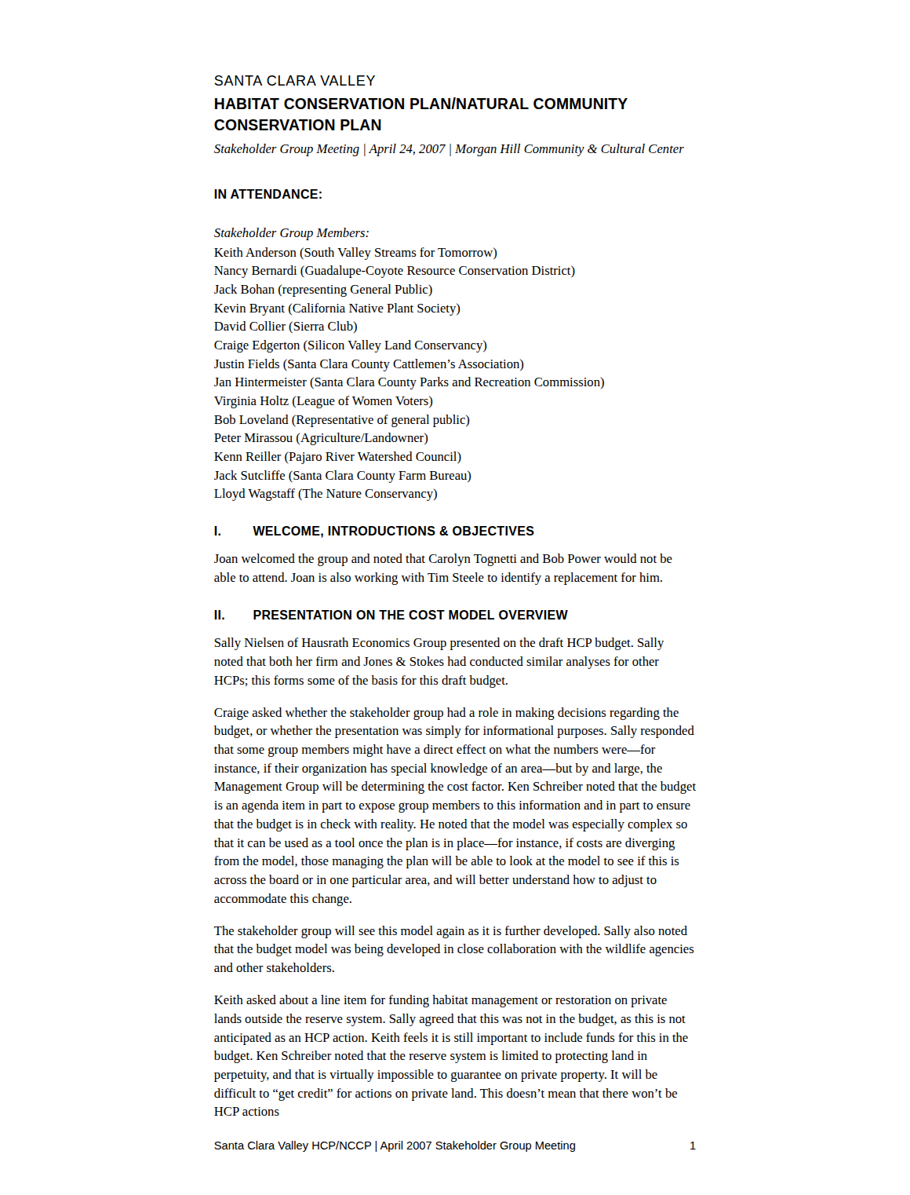SANTA CLARA VALLEY
HABITAT CONSERVATION PLAN/NATURAL COMMUNITY CONSERVATION PLAN
Stakeholder Group Meeting | April 24, 2007 | Morgan Hill Community & Cultural Center
IN ATTENDANCE:
Stakeholder Group Members:
Keith Anderson (South Valley Streams for Tomorrow)
Nancy Bernardi (Guadalupe-Coyote Resource Conservation District)
Jack Bohan (representing General Public)
Kevin Bryant (California Native Plant Society)
David Collier (Sierra Club)
Craige Edgerton (Silicon Valley Land Conservancy)
Justin Fields (Santa Clara County Cattlemen’s Association)
Jan Hintermeister (Santa Clara County Parks and Recreation Commission)
Virginia Holtz (League of Women Voters)
Bob Loveland (Representative of general public)
Peter Mirassou (Agriculture/Landowner)
Kenn Reiller (Pajaro River Watershed Council)
Jack Sutcliffe (Santa Clara County Farm Bureau)
Lloyd Wagstaff (The Nature Conservancy)
I. WELCOME, INTRODUCTIONS & OBJECTIVES
Joan welcomed the group and noted that Carolyn Tognetti and Bob Power would not be able to attend. Joan is also working with Tim Steele to identify a replacement for him.
II. PRESENTATION ON THE COST MODEL OVERVIEW
Sally Nielsen of Hausrath Economics Group presented on the draft HCP budget. Sally noted that both her firm and Jones & Stokes had conducted similar analyses for other HCPs; this forms some of the basis for this draft budget.
Craige asked whether the stakeholder group had a role in making decisions regarding the budget, or whether the presentation was simply for informational purposes. Sally responded that some group members might have a direct effect on what the numbers were—for instance, if their organization has special knowledge of an area—but by and large, the Management Group will be determining the cost factor. Ken Schreiber noted that the budget is an agenda item in part to expose group members to this information and in part to ensure that the budget is in check with reality. He noted that the model was especially complex so that it can be used as a tool once the plan is in place—for instance, if costs are diverging from the model, those managing the plan will be able to look at the model to see if this is across the board or in one particular area, and will better understand how to adjust to accommodate this change.
The stakeholder group will see this model again as it is further developed. Sally also noted that the budget model was being developed in close collaboration with the wildlife agencies and other stakeholders.
Keith asked about a line item for funding habitat management or restoration on private lands outside the reserve system. Sally agreed that this was not in the budget, as this is not anticipated as an HCP action. Keith feels it is still important to include funds for this in the budget. Ken Schreiber noted that the reserve system is limited to protecting land in perpetuity, and that is virtually impossible to guarantee on private property. It will be difficult to “get credit” for actions on private land. This doesn’t mean that there won’t be HCP actions
Santa Clara Valley HCP/NCCP | April 2007 Stakeholder Group Meeting 1